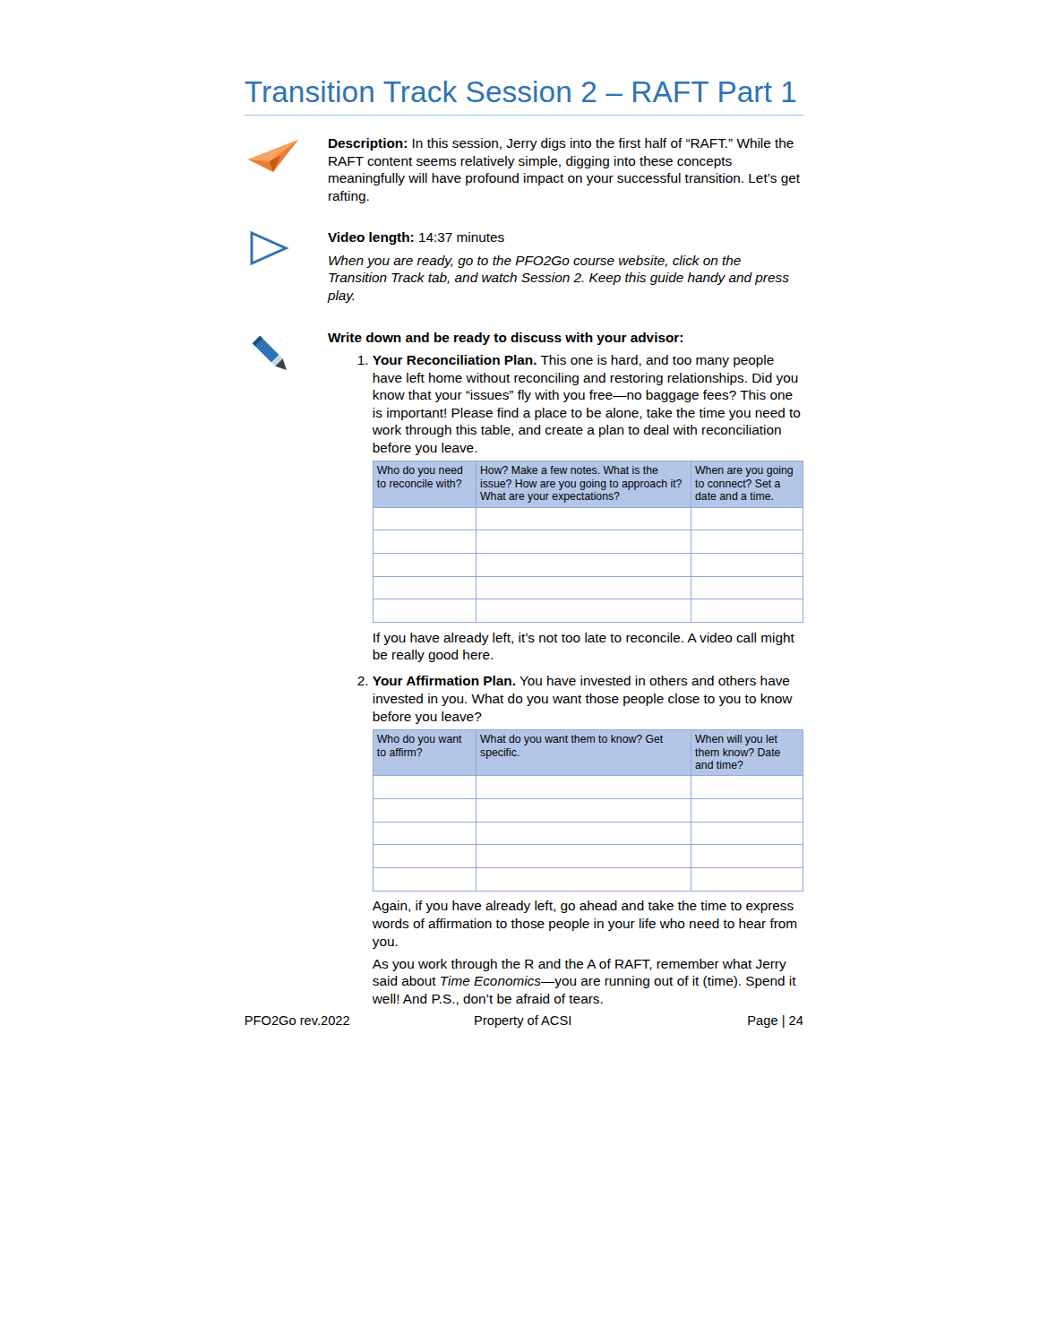Transition Track Session 2 – RAFT Part 1
Description: In this session, Jerry digs into the first half of “RAFT.” While the RAFT content seems relatively simple, digging into these concepts meaningfully will have profound impact on your successful transition. Let’s get rafting.
Video length: 14:37 minutes
When you are ready, go to the PFO2Go course website, click on the Transition Track tab, and watch Session 2. Keep this guide handy and press play.
Write down and be ready to discuss with your advisor:
Your Reconciliation Plan. This one is hard, and too many people have left home without reconciling and restoring relationships. Did you know that your “issues” fly with you free—no baggage fees? This one is important! Please find a place to be alone, take the time you need to work through this table, and create a plan to deal with reconciliation before you leave.
| Who do you need to reconcile with? | How? Make a few notes. What is the issue? How are you going to approach it? What are your expectations? | When are you going to connect? Set a date and a time. |
| --- | --- | --- |
If you have already left, it’s not too late to reconcile. A video call might be really good here.
Your Affirmation Plan. You have invested in others and others have invested in you. What do you want those people close to you to know before you leave?
| Who do you want to affirm? | What do you want them to know? Get specific. | When will you let them know? Date and time? |
| --- | --- | --- |
Again, if you have already left, go ahead and take the time to express words of affirmation to those people in your life who need to hear from you.
As you work through the R and the A of RAFT, remember what Jerry said about Time Economics—you are running out of it (time). Spend it well! And P.S., don’t be afraid of tears.
PFO2Go rev.2022
Property of ACSI
Page | 24